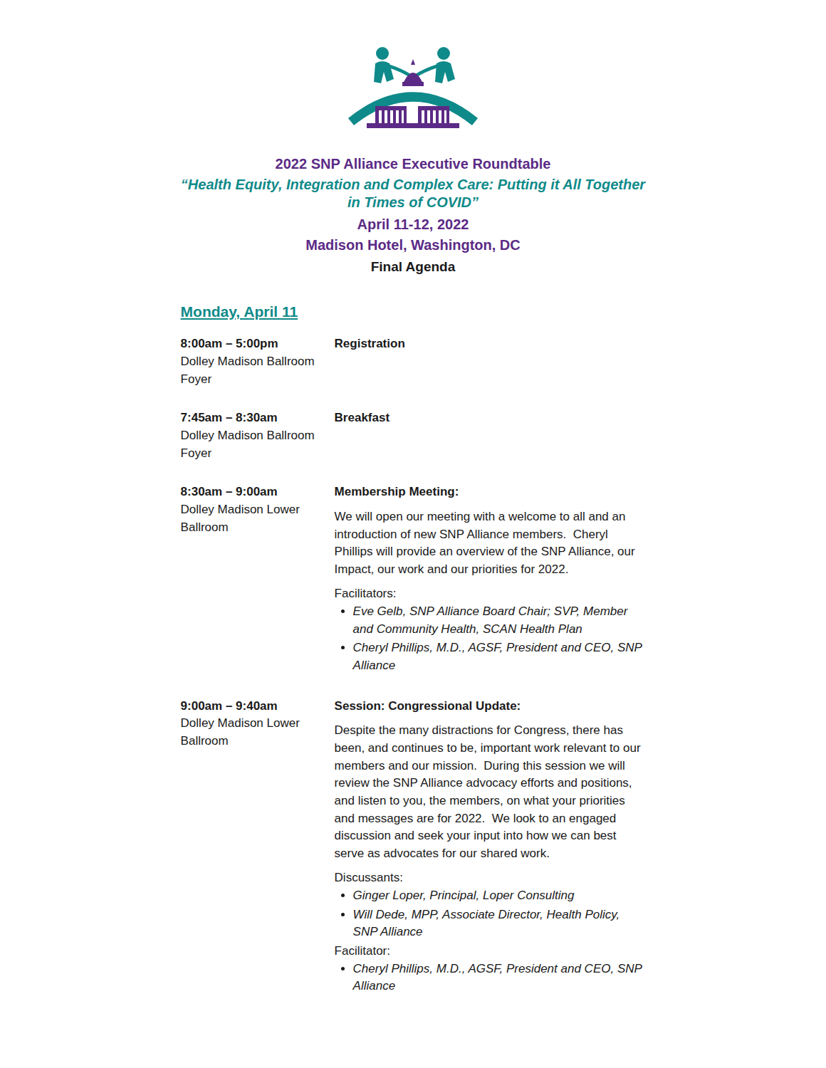2022 SNP Alliance Executive Roundtable
“Health Equity, Integration and Complex Care: Putting it All Together in Times of COVID”
April 11-12, 2022
Madison Hotel, Washington, DC
Final Agenda
Monday, April 11
| 8:00am – 5:00pm Dolley Madison Ballroom Foyer | Registration |
| 7:45am – 8:30am Dolley Madison Ballroom Foyer | Breakfast |
| 8:30am – 9:00am Dolley Madison Lower Ballroom | Membership Meeting: We will open our meeting with a welcome to all and an introduction of new SNP Alliance members. Cheryl Phillips will provide an overview of the SNP Alliance, our Impact, our work and our priorities for 2022. Facilitators: Eve Gelb, SNP Alliance Board Chair; SVP, Member and Community Health, SCAN Health Plan Cheryl Phillips, M.D., AGSF, President and CEO, SNP Alliance |
| 9:00am – 9:40am Dolley Madison Lower Ballroom | Session: Congressional Update: Despite the many distractions for Congress, there has been, and continues to be, important work relevant to our members and our mission. During this session we will review the SNP Alliance advocacy efforts and positions, and listen to you, the members, on what your priorities and messages are for 2022. We look to an engaged discussion and seek your input into how we can best serve as advocates for our shared work. Discussants: Ginger Loper, Principal, Loper Consulting Will Dede, MPP, Associate Director, Health Policy, SNP Alliance Facilitator: Cheryl Phillips, M.D., AGSF, President and CEO, SNP Alliance |